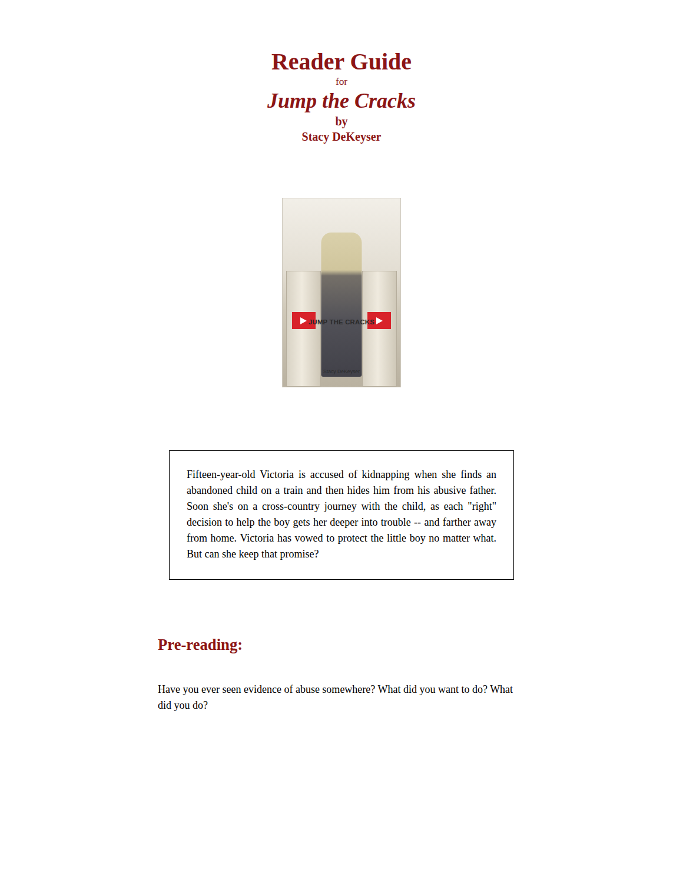Reader Guide
for
Jump the Cracks
by
Stacy DeKeyser
JUMP THE CRACKS
Stacy DeKeyser
Fifteen-year-old Victoria is accused of kidnapping when she finds an abandoned child on a train and then hides him from his abusive father. Soon she's on a cross-country journey with the child, as each "right" decision to help the boy gets her deeper into trouble -- and farther away from home. Victoria has vowed to protect the little boy no matter what. But can she keep that promise?
Pre-reading:
Have you ever seen evidence of abuse somewhere? What did you want to do? What did you do?